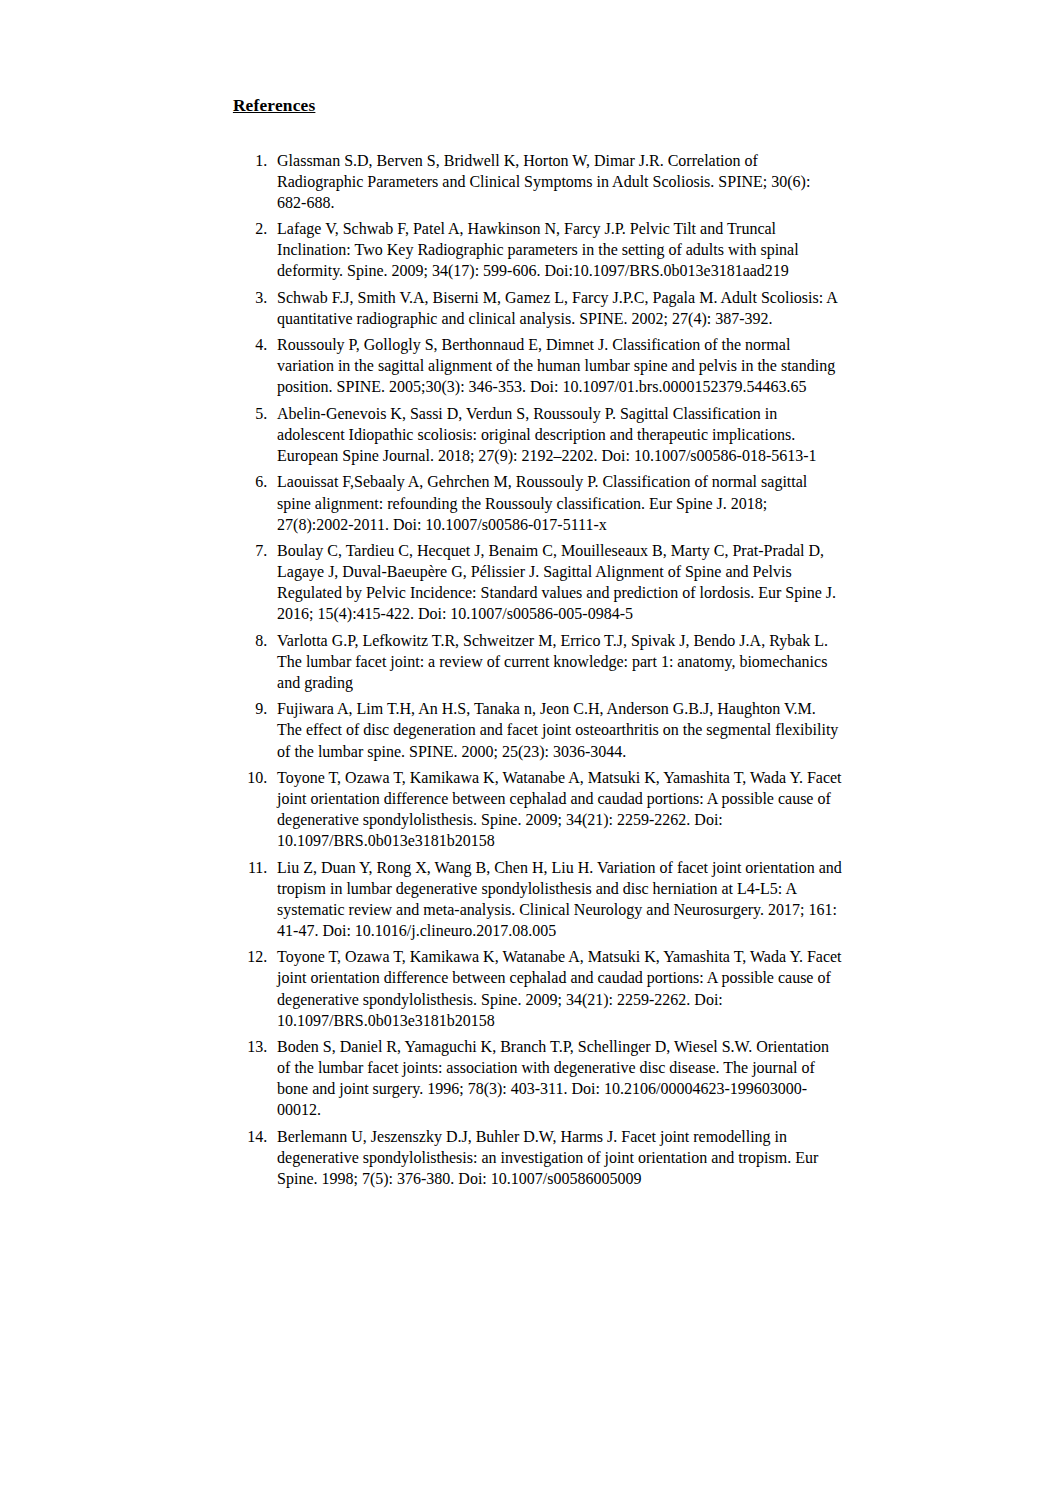References
Glassman S.D, Berven S, Bridwell K, Horton W, Dimar J.R. Correlation of Radiographic Parameters and Clinical Symptoms in Adult Scoliosis. SPINE; 30(6): 682-688.
Lafage V, Schwab F, Patel A, Hawkinson N, Farcy J.P. Pelvic Tilt and Truncal Inclination: Two Key Radiographic parameters in the setting of adults with spinal deformity. Spine. 2009; 34(17): 599-606. Doi:10.1097/BRS.0b013e3181aad219
Schwab F.J, Smith V.A, Biserni M, Gamez L, Farcy J.P.C, Pagala M. Adult Scoliosis: A quantitative radiographic and clinical analysis. SPINE. 2002; 27(4): 387-392.
Roussouly P, Gollogly S, Berthonnaud E, Dimnet J. Classification of the normal variation in the sagittal alignment of the human lumbar spine and pelvis in the standing position. SPINE. 2005;30(3): 346-353. Doi: 10.1097/01.brs.0000152379.54463.65
Abelin-Genevois K, Sassi D, Verdun S, Roussouly P. Sagittal Classification in adolescent Idiopathic scoliosis: original description and therapeutic implications. European Spine Journal. 2018; 27(9): 2192–2202. Doi: 10.1007/s00586-018-5613-1
Laouissat F,Sebaaly A, Gehrchen M, Roussouly P. Classification of normal sagittal spine alignment: refounding the Roussouly classification. Eur Spine J. 2018; 27(8):2002-2011. Doi: 10.1007/s00586-017-5111-x
Boulay C, Tardieu C, Hecquet J, Benaim C, Mouilleseaux B, Marty C, Prat-Pradal D, Lagaye J, Duval-Baeupère G, Pélissier J. Sagittal Alignment of Spine and Pelvis Regulated by Pelvic Incidence: Standard values and prediction of lordosis. Eur Spine J. 2016; 15(4):415-422. Doi: 10.1007/s00586-005-0984-5
Varlotta G.P, Lefkowitz T.R, Schweitzer M, Errico T.J, Spivak J, Bendo J.A, Rybak L. The lumbar facet joint: a review of current knowledge: part 1: anatomy, biomechanics and grading
Fujiwara A, Lim T.H, An H.S, Tanaka n, Jeon C.H, Anderson G.B.J, Haughton V.M. The effect of disc degeneration and facet joint osteoarthritis on the segmental flexibility of the lumbar spine. SPINE. 2000; 25(23): 3036-3044.
Toyone T, Ozawa T, Kamikawa K, Watanabe A, Matsuki K, Yamashita T, Wada Y. Facet joint orientation difference between cephalad and caudad portions: A possible cause of degenerative spondylolisthesis. Spine. 2009; 34(21): 2259-2262. Doi: 10.1097/BRS.0b013e3181b20158
Liu Z, Duan Y, Rong X, Wang B, Chen H, Liu H. Variation of facet joint orientation and tropism in lumbar degenerative spondylolisthesis and disc herniation at L4-L5: A systematic review and meta-analysis. Clinical Neurology and Neurosurgery. 2017; 161: 41-47. Doi: 10.1016/j.clineuro.2017.08.005
Toyone T, Ozawa T, Kamikawa K, Watanabe A, Matsuki K, Yamashita T, Wada Y. Facet joint orientation difference between cephalad and caudad portions: A possible cause of degenerative spondylolisthesis. Spine. 2009; 34(21): 2259-2262. Doi: 10.1097/BRS.0b013e3181b20158
Boden S, Daniel R, Yamaguchi K, Branch T.P, Schellinger D, Wiesel S.W. Orientation of the lumbar facet joints: association with degenerative disc disease. The journal of bone and joint surgery. 1996; 78(3): 403-311. Doi: 10.2106/00004623-199603000-00012.
Berlemann U, Jeszenszky D.J, Buhler D.W, Harms J. Facet joint remodelling in degenerative spondylolisthesis: an investigation of joint orientation and tropism. Eur Spine. 1998; 7(5): 376-380. Doi: 10.1007/s00586005009